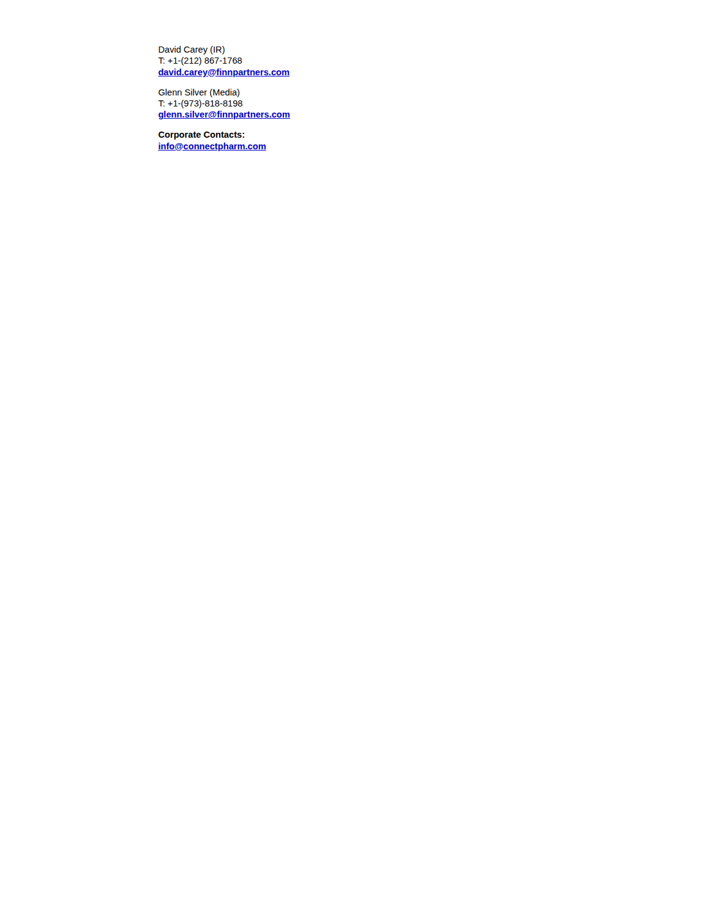David Carey (IR)
T: +1-(212) 867-1768
david.carey@finnpartners.com
Glenn Silver (Media)
T: +1-(973)-818-8198
glenn.silver@finnpartners.com
Corporate Contacts:
info@connectpharm.com